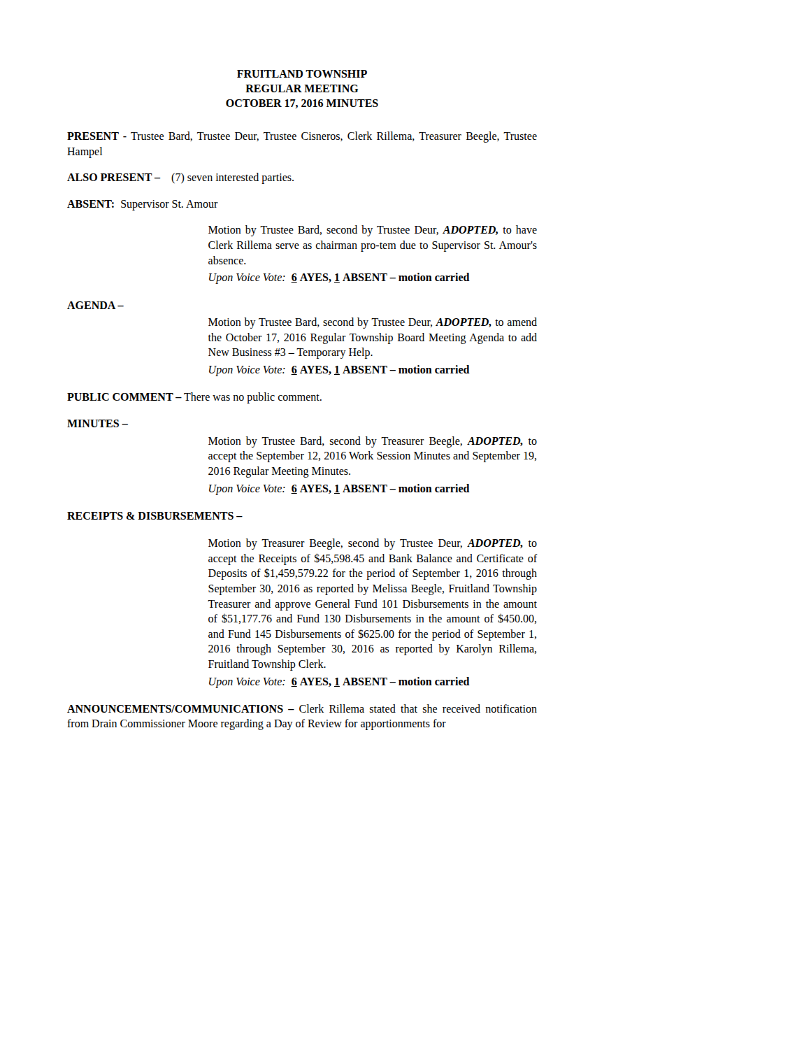FRUITLAND TOWNSHIP
REGULAR MEETING
OCTOBER 17, 2016 MINUTES
PRESENT - Trustee Bard, Trustee Deur, Trustee Cisneros, Clerk Rillema, Treasurer Beegle, Trustee Hampel
ALSO PRESENT – (7) seven interested parties.
ABSENT: Supervisor St. Amour
Motion by Trustee Bard, second by Trustee Deur, ADOPTED, to have Clerk Rillema serve as chairman pro-tem due to Supervisor St. Amour's absence.
Upon Voice Vote: 6 AYES, 1 ABSENT – motion carried
AGENDA –
Motion by Trustee Bard, second by Trustee Deur, ADOPTED, to amend the October 17, 2016 Regular Township Board Meeting Agenda to add New Business #3 – Temporary Help.
Upon Voice Vote: 6 AYES, 1 ABSENT – motion carried
PUBLIC COMMENT – There was no public comment.
MINUTES –
Motion by Trustee Bard, second by Treasurer Beegle, ADOPTED, to accept the September 12, 2016 Work Session Minutes and September 19, 2016 Regular Meeting Minutes.
Upon Voice Vote: 6 AYES, 1 ABSENT – motion carried
RECEIPTS & DISBURSEMENTS –
Motion by Treasurer Beegle, second by Trustee Deur, ADOPTED, to accept the Receipts of $45,598.45 and Bank Balance and Certificate of Deposits of $1,459,579.22 for the period of September 1, 2016 through September 30, 2016 as reported by Melissa Beegle, Fruitland Township Treasurer and approve General Fund 101 Disbursements in the amount of $51,177.76 and Fund 130 Disbursements in the amount of $450.00, and Fund 145 Disbursements of $625.00 for the period of September 1, 2016 through September 30, 2016 as reported by Karolyn Rillema, Fruitland Township Clerk.
Upon Voice Vote: 6 AYES, 1 ABSENT – motion carried
ANNOUNCEMENTS/COMMUNICATIONS – Clerk Rillema stated that she received notification from Drain Commissioner Moore regarding a Day of Review for apportionments for